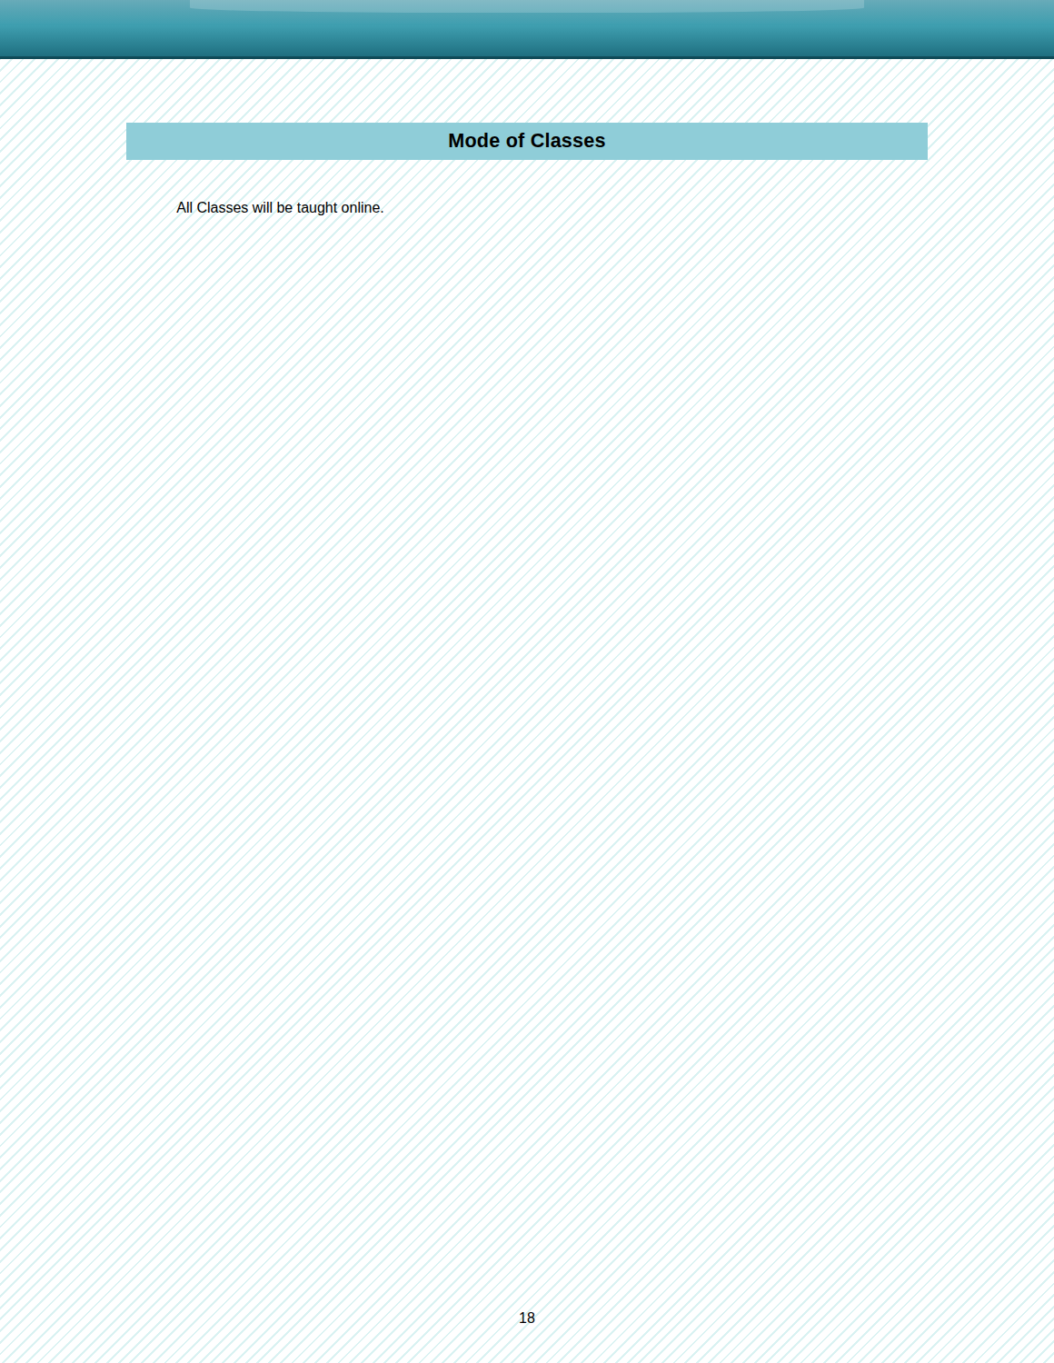Mode of Classes
All Classes will be taught online.
18